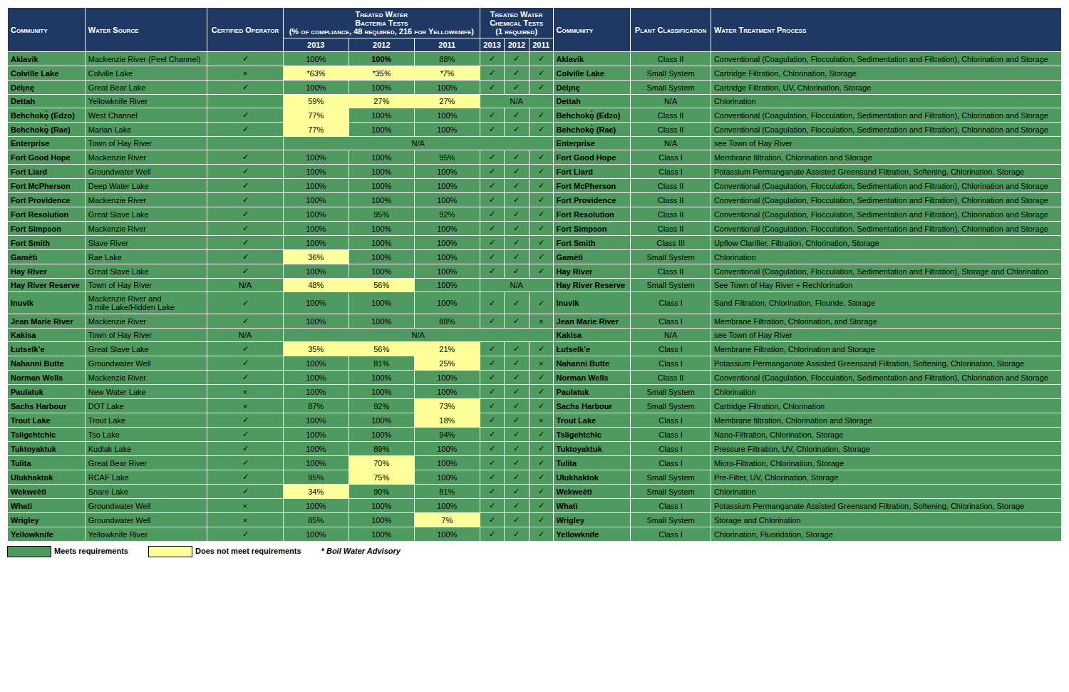| Community | Water Source | Certified Operator | Treated Water Bacteria Tests (% of compliance, 48 required, 216 for Yellowknife) | Treated Water Chemical Tests (1 required) | Community | Plant Classification | Water Treatment Process |
| --- | --- | --- | --- | --- | --- | --- | --- |
| 2013 | 2012 | 2011 | 2013 | 2012 | 2011 |
| Aklavik | Mackenzie River (Peel Channel) | | 100% | 100% | 88% | | | | Aklavik | Class II | Conventional (Coagulation, Flocculation, Sedimentation and Filtration), Chlorination and Storage |
| Colville Lake | Colville Lake | | *63% | *35% | *7% | | | | Colville Lake | Small System | Cartridge Filtration, Chlorination, Storage |
| Délı̨nę | Great Bear Lake | | 100% | 100% | 100% | | | | Délı̨nę | Small System | Cartridge Filtration, UV, Chlorination, Storage |
| Dettah | Yellowknife River | | 59% | 27% | 27% | N/A | Dettah | N/A | Chlorination |
| Behchokǫ̀ (Edzo) | West Channel | | 77% | 100% | 100% | | | | Behchokǫ̀ (Edzo) | Class II | Conventional (Coagulation, Flocculation, Sedimentation and Filtration), Chlorination and Storage |
| Behchokǫ̀ (Rae) | Marian Lake | | 77% | 100% | 100% | | | | Behchokǫ̀ (Rae) | Class II | Conventional (Coagulation, Flocculation, Sedimentation and Filtration), Chlorination and Storage |
| Enterprise | Town of Hay River | | N/A | Enterprise | N/A | see Town of Hay River |
| Fort Good Hope | Mackenzie River | | 100% | 100% | 95% | | | | Fort Good Hope | Class I | Membrane filtration, Chlorination and Storage |
| Fort Liard | Groundwater Well | | 100% | 100% | 100% | | | | Fort Liard | Class I | Potassium Permanganate Assisted Greensand Filtration, Softening, Chlorination, Storage |
| Fort McPherson | Deep Water Lake | | 100% | 100% | 100% | | | | Fort McPherson | Class II | Conventional (Coagulation, Flocculation, Sedimentation and Filtration), Chlorination and Storage |
| Fort Providence | Mackenzie River | | 100% | 100% | 100% | | | | Fort Providence | Class II | Conventional (Coagulation, Flocculation, Sedimentation and Filtration), Chlorination and Storage |
| Fort Resolution | Great Slave Lake | | 100% | 95% | 92% | | | | Fort Resolution | Class II | Conventional (Coagulation, Flocculation, Sedimentation and Filtration), Chlorination and Storage |
| Fort Simpson | Mackenzie River | | 100% | 100% | 100% | | | | Fort Simpson | Class II | Conventional (Coagulation, Flocculation, Sedimentation and Filtration), Chlorination and Storage |
| Fort Smith | Slave River | | 100% | 100% | 100% | | | | Fort Smith | Class III | Upflow Clarifier, Filtration, Chlorination, Storage |
| Gamètì | Rae Lake | | 36% | 100% | 100% | | | | Gamètì | Small System | Chlorination |
| Hay River | Great Slave Lake | | 100% | 100% | 100% | | | | Hay River | Class II | Conventional (Coagulation, Flocculation, Sedimentation and Filtration), Storage and Chlorination |
| Hay River Reserve | Town of Hay River | N/A | 48% | 56% | 100% | N/A | Hay River Reserve | Small System | See Town of Hay River + Rechlorination |
| Inuvik | Mackenzie River and 3 mile Lake/Hidden Lake | | 100% | 100% | 100% | | | | Inuvik | Class I | Sand Filtration, Chlorination, Flouride, Storage |
| Jean Marie River | Mackenzie River | | 100% | 100% | 88% | | | | Jean Marie River | Class I | Membrane Filtration, Chlorination, and Storage |
| Kakisa | Town of Hay River | N/A | N/A | Kakisa | N/A | see Town of Hay River |
| Łutselk’e | Great Slave Lake | | 35% | 56% | 21% | | | | Łutselk’e | Class I | Membrane Filtration, Chlorination and Storage |
| Nahanni Butte | Groundwater Well | | 100% | 81% | 25% | | | | Nahanni Butte | Class I | Potassium Permanganate Assisted Greensand Filtration, Softening, Chlorination, Storage |
| Norman Wells | Mackenzie River | | 100% | 100% | 100% | | | | Norman Wells | Class II | Conventional (Coagulation, Flocculation, Sedimentation and Filtration), Chlorination and Storage |
| Paulatuk | New Water Lake | | 100% | 100% | 100% | | | | Paulatuk | Small System | Chlorination |
| Sachs Harbour | DOT Lake | | 87% | 92% | 73% | | | | Sachs Harbour | Small System | Cartridge Filtration, Chlorination |
| Trout Lake | Trout Lake | | 100% | 100% | 18% | | | | Trout Lake | Class I | Membrane filtration, Chlorination and Storage |
| Tsiigehtchic | Tso Lake | | 100% | 100% | 94% | | | | Tsiigehtchic | Class I | Nano-Filtration, Chlorination, Storage |
| Tuktoyaktuk | Kudlak Lake | | 100% | 89% | 100% | | | | Tuktoyaktuk | Class I | Pressure Filtration, UV, Chlorination, Storage |
| Tulita | Great Bear River | | 100% | 70% | 100% | | | | Tulita | Class I | Micro-Filtration, Chlorination, Storage |
| Ulukhaktok | RCAF Lake | | 95% | 75% | 100% | | | | Ulukhaktok | Small System | Pre-Filter, UV, Chlorination, Storage |
| Wekweètì | Snare Lake | | 34% | 90% | 81% | | | | Wekweètì | Small System | Chlorination |
| Whatì | Groundwater Well | | 100% | 100% | 100% | | | | Whatì | Class I | Potassium Permanganate Assisted Greensand Filtration, Softening, Chlorination, Storage |
| Wrigley | Groundwater Well | | 85% | 100% | 7% | | | | Wrigley | Small System | Storage and Chlorination |
| Yellowknife | Yellowknife River | | 100% | 100% | 100% | | | | Yellowknife | Class I | Chlorination, Fluoridation, Storage |
Meets requirements Does not meet requirements * Boil Water Advisory